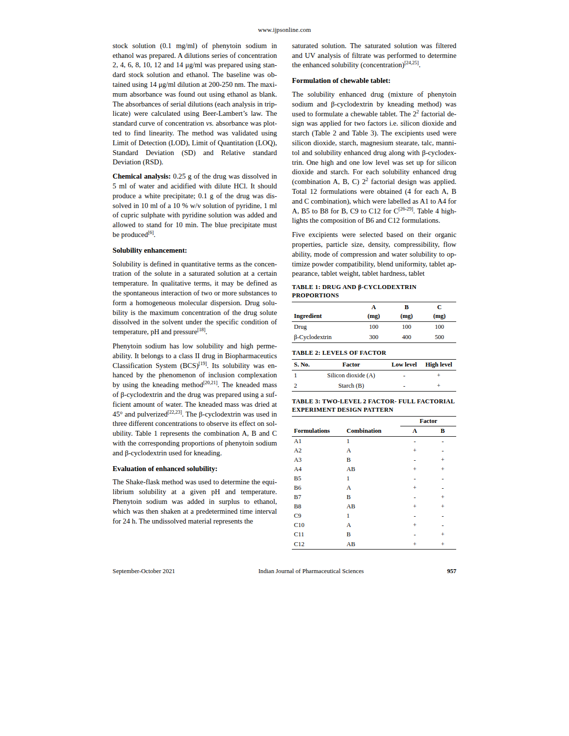www.ijpsonline.com
stock solution (0.1 mg/ml) of phenytoin sodium in ethanol was prepared. A dilutions series of concentration 2, 4, 6, 8, 10, 12 and 14 μg/ml was prepared using standard stock solution and ethanol. The baseline was obtained using 14 μg/ml dilution at 200-250 nm. The maximum absorbance was found out using ethanol as blank. The absorbances of serial dilutions (each analysis in triplicate) were calculated using Beer-Lambert’s law. The standard curve of concentration vs. absorbance was plotted to find linearity. The method was validated using Limit of Detection (LOD), Limit of Quantitation (LOQ), Standard Deviation (SD) and Relative standard Deviation (RSD).
Chemical analysis: 0.25 g of the drug was dissolved in 5 ml of water and acidified with dilute HCl. It should produce a white precipitate; 0.1 g of the drug was dissolved in 10 ml of a 10 % w/v solution of pyridine, 1 ml of cupric sulphate with pyridine solution was added and allowed to stand for 10 min. The blue precipitate must be produced[6].
Solubility enhancement:
Solubility is defined in quantitative terms as the concentration of the solute in a saturated solution at a certain temperature. In qualitative terms, it may be defined as the spontaneous interaction of two or more substances to form a homogeneous molecular dispersion. Drug solubility is the maximum concentration of the drug solute dissolved in the solvent under the specific condition of temperature, pH and pressure[18].
Phenytoin sodium has low solubility and high permeability. It belongs to a class II drug in Biopharmaceutics Classification System (BCS)[19]. Its solubility was enhanced by the phenomenon of inclusion complexation by using the kneading method[20,21]. The kneaded mass of β-cyclodextrin and the drug was prepared using a sufficient amount of water. The kneaded mass was dried at 45° and pulverized[22,23]. The β-cyclodextrin was used in three different concentrations to observe its effect on solubility. Table 1 represents the combination A, B and C with the corresponding proportions of phenytoin sodium and β-cyclodextrin used for kneading.
Evaluation of enhanced solubility:
The Shake-flask method was used to determine the equilibrium solubility at a given pH and temperature. Phenytoin sodium was added in surplus to ethanol, which was then shaken at a predetermined time interval for 24 h. The undissolved material represents the
saturated solution. The saturated solution was filtered and UV analysis of filtrate was performed to determine the enhanced solubility (concentration)[24,25].
Formulation of chewable tablet:
The solubility enhanced drug (mixture of phenytoin sodium and β-cyclodextrin by kneading method) was used to formulate a chewable tablet. The 22 factorial design was applied for two factors i.e. silicon dioxide and starch (Table 2 and Table 3). The excipients used were silicon dioxide, starch, magnesium stearate, talc, mannitol and solubility enhanced drug along with β-cyclodextrin. One high and one low level was set up for silicon dioxide and starch. For each solubility enhanced drug (combination A, B, C) 22 factorial design was applied. Total 12 formulations were obtained (4 for each A, B and C combination), which were labelled as A1 to A4 for A, B5 to B8 for B, C9 to C12 for C[26-29]. Table 4 highlights the composition of B6 and C12 formulations.
Five excipients were selected based on their organic properties, particle size, density, compressibility, flow ability, mode of compression and water solubility to optimize powder compatibility, blend uniformity, tablet appearance, tablet weight, tablet hardness, tablet
TABLE 1: DRUG AND β-CYCLODEXTRIN PROPORTIONS
| Ingredient | A (mg) | B (mg) | C (mg) |
| --- | --- | --- | --- |
| Drug | 100 | 100 | 100 |
| β-Cyclodextrin | 300 | 400 | 500 |
TABLE 2: LEVELS OF FACTOR
| S. No. | Factor | Low level | High level |
| --- | --- | --- | --- |
| 1 | Silicon dioxide (A) | - | + |
| 2 | Starch (B) | - | + |
TABLE 3: TWO-LEVEL 2 FACTOR- FULL FACTORIAL EXPERIMENT DESIGN PATTERN
| Formulations | Combination | Factor |
| --- | --- | --- |
| A | B |
| A1 | 1 | - | - |
| A2 | A | + | - |
| A3 | B | - | + |
| A4 | AB | + | + |
| B5 | 1 | - | - |
| B6 | A | + | - |
| B7 | B | - | + |
| B8 | AB | + | + |
| C9 | 1 | - | - |
| C10 | A | + | - |
| C11 | B | - | + |
| C12 | AB | + | + |
September-October 2021
Indian Journal of Pharmaceutical Sciences
957